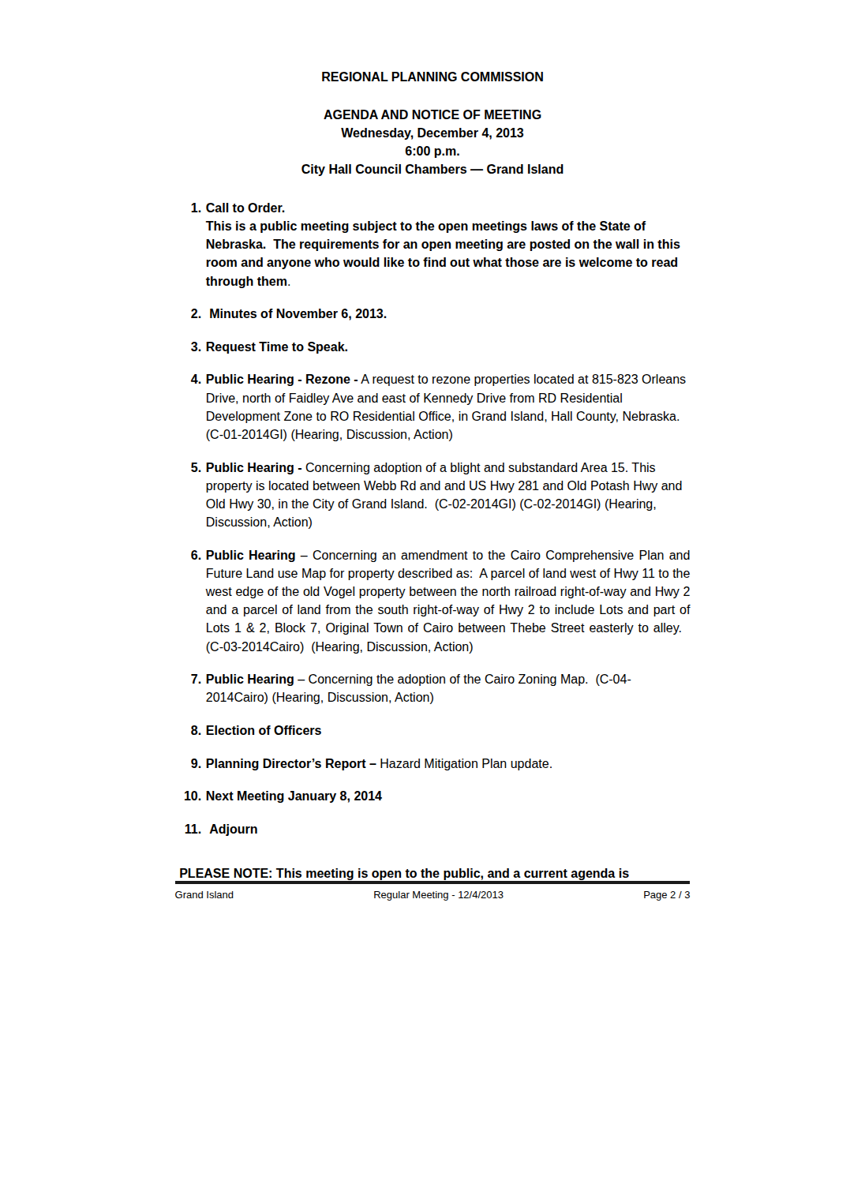REGIONAL PLANNING COMMISSION
AGENDA AND NOTICE OF MEETING Wednesday, December 4, 2013 6:00 p.m. City Hall Council Chambers — Grand Island
Call to Order.
This is a public meeting subject to the open meetings laws of the State of Nebraska. The requirements for an open meeting are posted on the wall in this room and anyone who would like to find out what those are is welcome to read through them.
Minutes of November 6, 2013.
Request Time to Speak.
Public Hearing - Rezone - A request to rezone properties located at 815-823 Orleans Drive, north of Faidley Ave and east of Kennedy Drive from RD Residential Development Zone to RO Residential Office, in Grand Island, Hall County, Nebraska. (C-01-2014GI) (Hearing, Discussion, Action)
Public Hearing - Concerning adoption of a blight and substandard Area 15. This property is located between Webb Rd and and US Hwy 281 and Old Potash Hwy and Old Hwy 30, in the City of Grand Island. (C-02-2014GI) (C-02-2014GI) (Hearing, Discussion, Action)
Public Hearing – Concerning an amendment to the Cairo Comprehensive Plan and Future Land use Map for property described as: A parcel of land west of Hwy 11 to the west edge of the old Vogel property between the north railroad right-of-way and Hwy 2 and a parcel of land from the south right-of-way of Hwy 2 to include Lots and part of Lots 1 & 2, Block 7, Original Town of Cairo between Thebe Street easterly to alley. (C-03-2014Cairo) (Hearing, Discussion, Action)
Public Hearing – Concerning the adoption of the Cairo Zoning Map. (C-04-2014Cairo) (Hearing, Discussion, Action)
Election of Officers
Planning Director’s Report – Hazard Mitigation Plan update.
Next Meeting January 8, 2014
Adjourn
PLEASE NOTE: This meeting is open to the public, and a current agenda is
Grand Island
Regular Meeting - 12/4/2013
Page 2 / 3